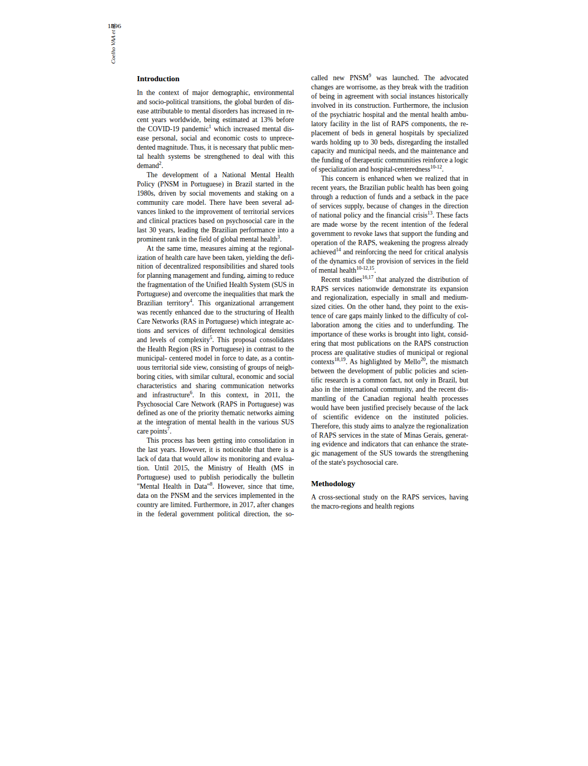1896
Coelho VAA et al.
Introduction
In the context of major demographic, environmental and socio-political transitions, the global burden of disease attributable to mental disorders has increased in recent years worldwide, being estimated at 13% before the COVID-19 pandemic1 which increased mental disease personal, social and economic costs to unprecedented magnitude. Thus, it is necessary that public mental health systems be strengthened to deal with this demand2.
The development of a National Mental Health Policy (PNSM in Portuguese) in Brazil started in the 1980s, driven by social movements and staking on a community care model. There have been several advances linked to the improvement of territorial services and clinical practices based on psychosocial care in the last 30 years, leading the Brazilian performance into a prominent rank in the field of global mental health3.
At the same time, measures aiming at the regionalization of health care have been taken, yielding the definition of decentralized responsibilities and shared tools for planning management and funding, aiming to reduce the fragmentation of the Unified Health System (SUS in Portuguese) and overcome the inequalities that mark the Brazilian territory4. This organizational arrangement was recently enhanced due to the structuring of Health Care Networks (RAS in Portuguese) which integrate actions and services of different technological densities and levels of complexity5. This proposal consolidates the Health Region (RS in Portuguese) in contrast to the municipal- centered model in force to date, as a continuous territorial side view, consisting of groups of neighboring cities, with similar cultural, economic and social characteristics and sharing communication networks and infrastructure6. In this context, in 2011, the Psychosocial Care Network (RAPS in Portuguese) was defined as one of the priority thematic networks aiming at the integration of mental health in the various SUS care points7.
This process has been getting into consolidation in the last years. However, it is noticeable that there is a lack of data that would allow its monitoring and evaluation. Until 2015, the Ministry of Health (MS in Portuguese) used to publish periodically the bulletin "Mental Health in Data"8. However, since that time, data on the PNSM and the services implemented in the country are limited. Furthermore, in 2017, after changes in the federal government political direction, the so-called new PNSM9 was launched. The advocated changes are worrisome, as they break with the tradition of being in agreement with social instances historically involved in its construction. Furthermore, the inclusion of the psychiatric hospital and the mental health ambulatory facility in the list of RAPS components, the replacement of beds in general hospitals by specialized wards holding up to 30 beds, disregarding the installed capacity and municipal needs, and the maintenance and the funding of therapeutic communities reinforce a logic of specialization and hospital-centeredness10-12.
This concern is enhanced when we realized that in recent years, the Brazilian public health has been going through a reduction of funds and a setback in the pace of services supply, because of changes in the direction of national policy and the financial crisis13. These facts are made worse by the recent intention of the federal government to revoke laws that support the funding and operation of the RAPS, weakening the progress already achieved14 and reinforcing the need for critical analysis of the dynamics of the provision of services in the field of mental health10-12,15.
Recent studies16,17 that analyzed the distribution of RAPS services nationwide demonstrate its expansion and regionalization, especially in small and medium-sized cities. On the other hand, they point to the existence of care gaps mainly linked to the difficulty of collaboration among the cities and to underfunding. The importance of these works is brought into light, considering that most publications on the RAPS construction process are qualitative studies of municipal or regional contexts18,19. As highlighted by Mello20, the mismatch between the development of public policies and scientific research is a common fact, not only in Brazil, but also in the international community, and the recent dismantling of the Canadian regional health processes would have been justified precisely because of the lack of scientific evidence on the instituted policies. Therefore, this study aims to analyze the regionalization of RAPS services in the state of Minas Gerais, generating evidence and indicators that can enhance the strategic management of the SUS towards the strengthening of the state's psychosocial care.
Methodology
A cross-sectional study on the RAPS services, having the macro-regions and health regions